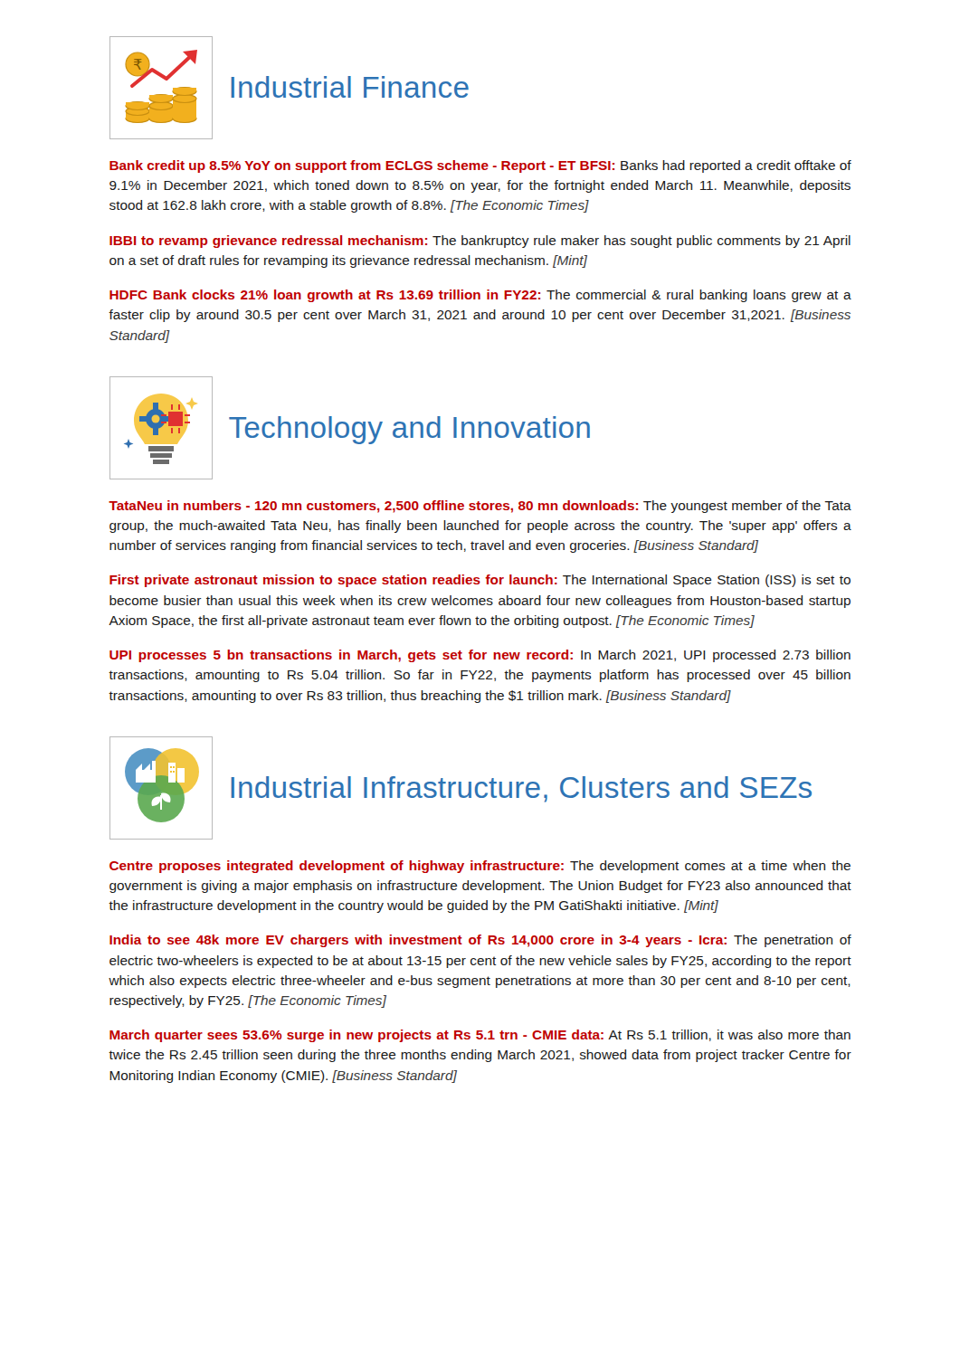₹
Industrial Finance
Bank credit up 8.5% YoY on support from ECLGS scheme - Report - ET BFSI: Banks had reported a credit offtake of 9.1% in December 2021, which toned down to 8.5% on year, for the fortnight ended March 11. Meanwhile, deposits stood at 162.8 lakh crore, with a stable growth of 8.8%. [The Economic Times]
IBBI to revamp grievance redressal mechanism: The bankruptcy rule maker has sought public comments by 21 April on a set of draft rules for revamping its grievance redressal mechanism. [Mint]
HDFC Bank clocks 21% loan growth at Rs 13.69 trillion in FY22: The commercial & rural banking loans grew at a faster clip by around 30.5 per cent over March 31, 2021 and around 10 per cent over December 31,2021. [Business Standard]
Technology and Innovation
TataNeu in numbers - 120 mn customers, 2,500 offline stores, 80 mn downloads: The youngest member of the Tata group, the much-awaited Tata Neu, has finally been launched for people across the country. The 'super app' offers a number of services ranging from financial services to tech, travel and even groceries. [Business Standard]
First private astronaut mission to space station readies for launch: The International Space Station (ISS) is set to become busier than usual this week when its crew welcomes aboard four new colleagues from Houston-based startup Axiom Space, the first all-private astronaut team ever flown to the orbiting outpost. [The Economic Times]
UPI processes 5 bn transactions in March, gets set for new record: In March 2021, UPI processed 2.73 billion transactions, amounting to Rs 5.04 trillion. So far in FY22, the payments platform has processed over 45 billion transactions, amounting to over Rs 83 trillion, thus breaching the $1 trillion mark. [Business Standard]
Industrial Infrastructure, Clusters and SEZs
Centre proposes integrated development of highway infrastructure: The development comes at a time when the government is giving a major emphasis on infrastructure development. The Union Budget for FY23 also announced that the infrastructure development in the country would be guided by the PM GatiShakti initiative. [Mint]
India to see 48k more EV chargers with investment of Rs 14,000 crore in 3-4 years - Icra: The penetration of electric two-wheelers is expected to be at about 13-15 per cent of the new vehicle sales by FY25, according to the report which also expects electric three-wheeler and e-bus segment penetrations at more than 30 per cent and 8-10 per cent, respectively, by FY25. [The Economic Times]
March quarter sees 53.6% surge in new projects at Rs 5.1 trn - CMIE data: At Rs 5.1 trillion, it was also more than twice the Rs 2.45 trillion seen during the three months ending March 2021, showed data from project tracker Centre for Monitoring Indian Economy (CMIE). [Business Standard]